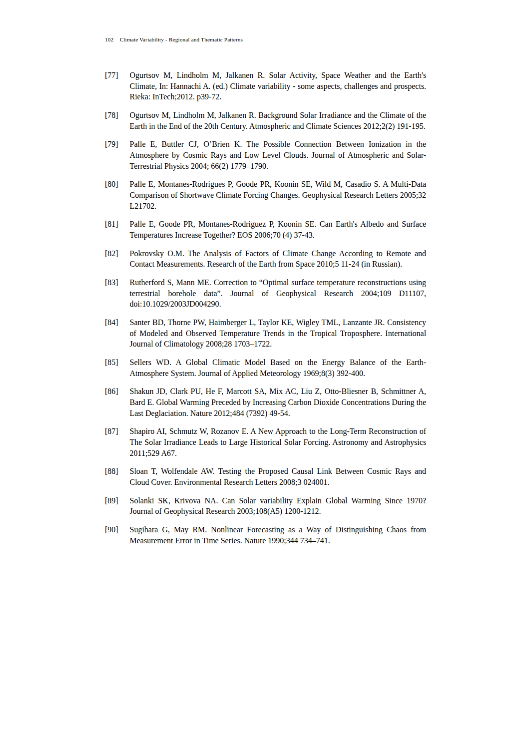102 Climate Variability - Regional and Thematic Patterns
[77] Ogurtsov M, Lindholm M, Jalkanen R. Solar Activity, Space Weather and the Earth's Climate, In: Hannachi A. (ed.) Climate variability - some aspects, challenges and prospects. Rieka: InTech;2012. p39-72.
[78] Ogurtsov M, Lindholm M, Jalkanen R. Background Solar Irradiance and the Climate of the Earth in the End of the 20th Century. Atmospheric and Climate Sciences 2012;2(2) 191-195.
[79] Palle E, Buttler CJ, O’Brien K. The Possible Connection Between Ionization in the Atmosphere by Cosmic Rays and Low Level Clouds. Journal of Atmospheric and Solar-Terrestrial Physics 2004; 66(2) 1779–1790.
[80] Palle E, Montanes-Rodrigues P, Goode PR, Koonin SE, Wild M, Casadio S. A Multi-Data Comparison of Shortwave Climate Forcing Changes. Geophysical Research Letters 2005;32 L21702.
[81] Palle E, Goode PR, Montanes-Rodriguez P, Koonin SE. Can Earth's Albedo and Surface Temperatures Increase Together? EOS 2006;70 (4) 37-43.
[82] Pokrovsky O.M. The Analysis of Factors of Climate Change According to Remote and Contact Measurements. Research of the Earth from Space 2010;5 11-24 (in Russian).
[83] Rutherford S, Mann ME. Correction to “Optimal surface temperature reconstructions using terrestrial borehole data”. Journal of Geophysical Research 2004;109 D11107, doi:10.1029/2003JD004290.
[84] Santer BD, Thorne PW, Haimberger L, Taylor KE, Wigley TML, Lanzante JR. Consistency of Modeled and Observed Temperature Trends in the Tropical Troposphere. International Journal of Climatology 2008;28 1703–1722.
[85] Sellers WD. A Global Climatic Model Based on the Energy Balance of the Earth-Atmosphere System. Journal of Applied Meteorology 1969;8(3) 392-400.
[86] Shakun JD, Clark PU, He F, Marcott SA, Mix AC, Liu Z, Otto-Bliesner B, Schmittner A, Bard E. Global Warming Preceded by Increasing Carbon Dioxide Concentrations During the Last Deglaciation. Nature 2012;484 (7392) 49-54.
[87] Shapiro AI, Schmutz W, Rozanov E. A New Approach to the Long-Term Reconstruction of The Solar Irradiance Leads to Large Historical Solar Forcing. Astronomy and Astrophysics 2011;529 A67.
[88] Sloan T, Wolfendale AW. Testing the Proposed Causal Link Between Cosmic Rays and Cloud Cover. Environmental Research Letters 2008;3 024001.
[89] Solanki SK, Krivova NA. Can Solar variability Explain Global Warming Since 1970? Journal of Geophysical Research 2003;108(A5) 1200-1212.
[90] Sugihara G, May RM. Nonlinear Forecasting as a Way of Distinguishing Chaos from Measurement Error in Time Series. Nature 1990;344 734–741.